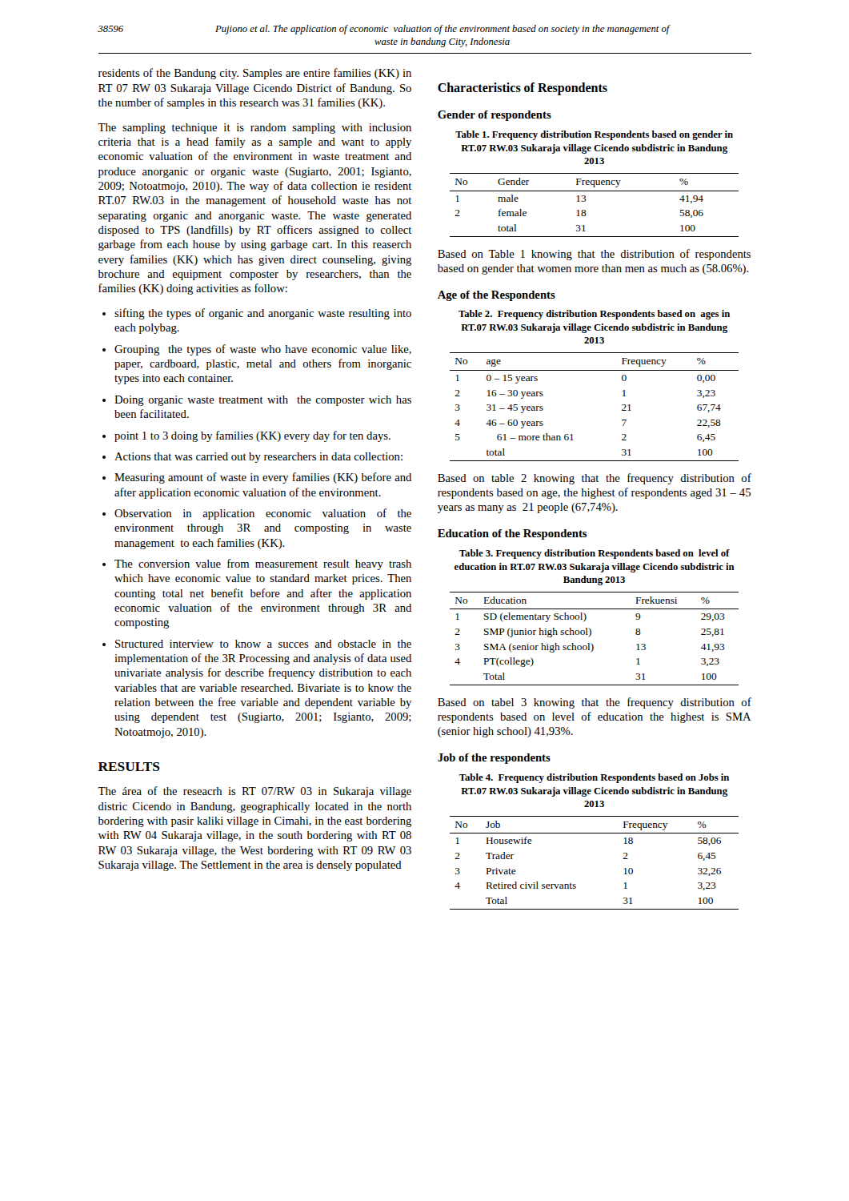38596 Pujiono et al. The application of economic valuation of the environment based on society in the management of
waste in bandung City, Indonesia
residents of the Bandung city. Samples are entire families (KK) in RT 07 RW 03 Sukaraja Village Cicendo District of Bandung. So the number of samples in this research was 31 families (KK).
The sampling technique it is random sampling with inclusion criteria that is a head family as a sample and want to apply economic valuation of the environment in waste treatment and produce anorganic or organic waste (Sugiarto, 2001; Isgianto, 2009; Notoatmojo, 2010). The way of data collection ie resident RT.07 RW.03 in the management of household waste has not separating organic and anorganic waste. The waste generated disposed to TPS (landfills) by RT officers assigned to collect garbage from each house by using garbage cart. In this reaserch every families (KK) which has given direct counseling, giving brochure and equipment composter by researchers, than the families (KK) doing activities as follow:
sifting the types of organic and anorganic waste resulting into each polybag.
Grouping the types of waste who have economic value like, paper, cardboard, plastic, metal and others from inorganic types into each container.
Doing organic waste treatment with the composter wich has been facilitated.
point 1 to 3 doing by families (KK) every day for ten days.
Actions that was carried out by researchers in data collection:
Measuring amount of waste in every families (KK) before and after application economic valuation of the environment.
Observation in application economic valuation of the environment through 3R and composting in waste management to each families (KK).
The conversion value from measurement result heavy trash which have economic value to standard market prices. Then counting total net benefit before and after the application economic valuation of the environment through 3R and composting
Structured interview to know a succes and obstacle in the implementation of the 3R Processing and analysis of data used univariate analysis for describe frequency distribution to each variables that are variable researched. Bivariate is to know the relation between the free variable and dependent variable by using dependent test (Sugiarto, 2001; Isgianto, 2009; Notoatmojo, 2010).
RESULTS
The área of the reseacrh is RT 07/RW 03 in Sukaraja village distric Cicendo in Bandung, geographically located in the north bordering with pasir kaliki village in Cimahi, in the east bordering with RW 04 Sukaraja village, in the south bordering with RT 08 RW 03 Sukaraja village, the West bordering with RT 09 RW 03 Sukaraja village. The Settlement in the area is densely populated
Characteristics of Respondents
Gender of respondents
Table 1. Frequency distribution Respondents based on gender in RT.07 RW.03 Sukaraja village Cicendo subdistric in Bandung 2013
| No | Gender | Frequency | % |
| --- | --- | --- | --- |
| 1 | male | 13 | 41,94 |
| 2 | female | 18 | 58,06 |
| | total | 31 | 100 |
Based on Table 1 knowing that the distribution of respondents based on gender that women more than men as much as (58.06%).
Age of the Respondents
Table 2. Frequency distribution Respondents based on ages in RT.07 RW.03 Sukaraja village Cicendo subdistric in Bandung 2013
| No | age | Frequency | % |
| --- | --- | --- | --- |
| 1 | 0 – 15 years | 0 | 0,00 |
| 2 | 16 – 30 years | 1 | 3,23 |
| 3 | 31 – 45 years | 21 | 67,74 |
| 4 | 46 – 60 years | 7 | 22,58 |
| 5 | 61 – more than 61 | 2 | 6,45 |
| | total | 31 | 100 |
Based on table 2 knowing that the frequency distribution of respondents based on age, the highest of respondents aged 31 – 45 years as many as 21 people (67,74%).
Education of the Respondents
Table 3. Frequency distribution Respondents based on level of education in RT.07 RW.03 Sukaraja village Cicendo subdistric in Bandung 2013
| No | Education | Frekuensi | % |
| --- | --- | --- | --- |
| 1 | SD (elementary School) | 9 | 29,03 |
| 2 | SMP (junior high school) | 8 | 25,81 |
| 3 | SMA (senior high school) | 13 | 41,93 |
| 4 | PT(college) | 1 | 3,23 |
| | Total | 31 | 100 |
Based on tabel 3 knowing that the frequency distribution of respondents based on level of education the highest is SMA (senior high school) 41,93%.
Job of the respondents
Table 4. Frequency distribution Respondents based on Jobs in RT.07 RW.03 Sukaraja village Cicendo subdistric in Bandung 2013
| No | Job | Frequency | % |
| --- | --- | --- | --- |
| 1 | Housewife | 18 | 58,06 |
| 2 | Trader | 2 | 6,45 |
| 3 | Private | 10 | 32,26 |
| 4 | Retired civil servants | 1 | 3,23 |
| | Total | 31 | 100 |